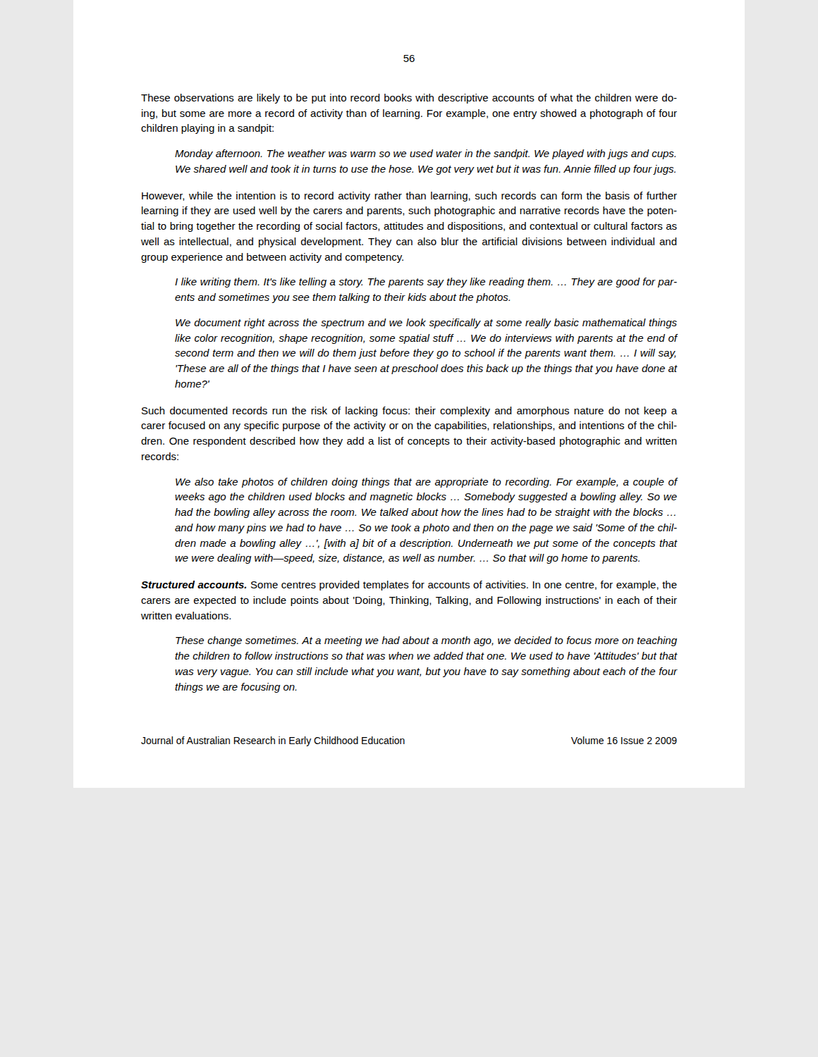56
These observations are likely to be put into record books with descriptive accounts of what the children were doing, but some are more a record of activity than of learning. For example, one entry showed a photograph of four children playing in a sandpit:
Monday afternoon. The weather was warm so we used water in the sandpit. We played with jugs and cups. We shared well and took it in turns to use the hose. We got very wet but it was fun. Annie filled up four jugs.
However, while the intention is to record activity rather than learning, such records can form the basis of further learning if they are used well by the carers and parents, such photographic and narrative records have the potential to bring together the recording of social factors, attitudes and dispositions, and contextual or cultural factors as well as intellectual, and physical development. They can also blur the artificial divisions between individual and group experience and between activity and competency.
I like writing them. It's like telling a story. The parents say they like reading them. … They are good for parents and sometimes you see them talking to their kids about the photos.
We document right across the spectrum and we look specifically at some really basic mathematical things like color recognition, shape recognition, some spatial stuff … We do interviews with parents at the end of second term and then we will do them just before they go to school if the parents want them. … I will say, 'These are all of the things that I have seen at preschool does this back up the things that you have done at home?'
Such documented records run the risk of lacking focus: their complexity and amorphous nature do not keep a carer focused on any specific purpose of the activity or on the capabilities, relationships, and intentions of the children. One respondent described how they add a list of concepts to their activity-based photographic and written records:
We also take photos of children doing things that are appropriate to recording. For example, a couple of weeks ago the children used blocks and magnetic blocks … Somebody suggested a bowling alley. So we had the bowling alley across the room. We talked about how the lines had to be straight with the blocks … and how many pins we had to have … So we took a photo and then on the page we said 'Some of the children made a bowling alley …', [with a] bit of a description. Underneath we put some of the concepts that we were dealing with—speed, size, distance, as well as number. … So that will go home to parents.
Structured accounts. Some centres provided templates for accounts of activities. In one centre, for example, the carers are expected to include points about 'Doing, Thinking, Talking, and Following instructions' in each of their written evaluations.
These change sometimes. At a meeting we had about a month ago, we decided to focus more on teaching the children to follow instructions so that was when we added that one. We used to have 'Attitudes' but that was very vague. You can still include what you want, but you have to say something about each of the four things we are focusing on.
Journal of Australian Research in Early Childhood Education Volume 16 Issue 2 2009